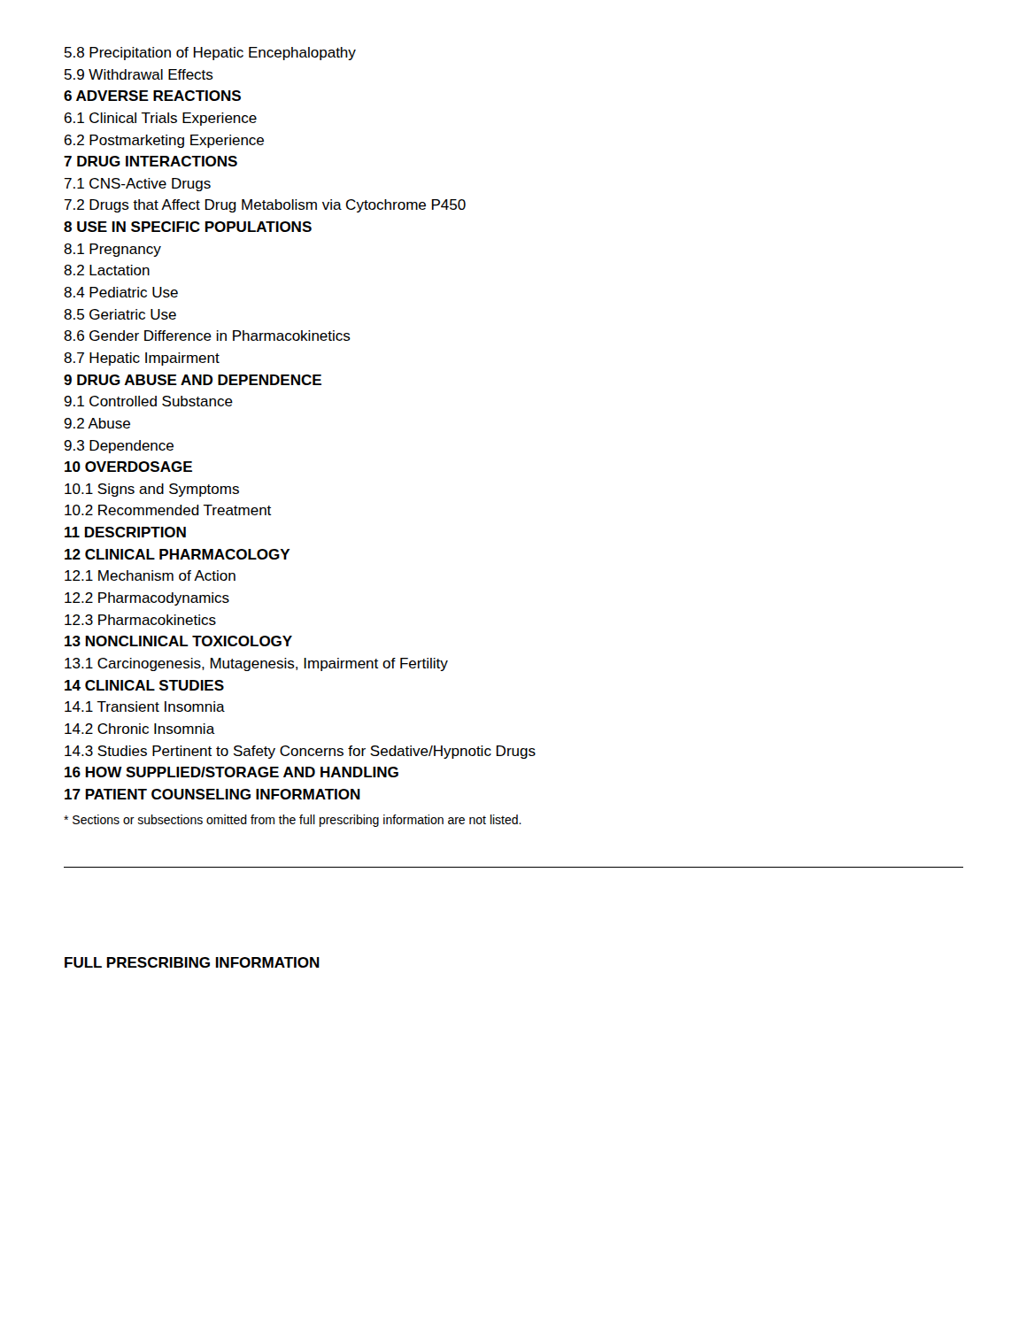5.8 Precipitation of Hepatic Encephalopathy
5.9 Withdrawal Effects
6 ADVERSE REACTIONS
6.1 Clinical Trials Experience
6.2 Postmarketing Experience
7 DRUG INTERACTIONS
7.1 CNS-Active Drugs
7.2 Drugs that Affect Drug Metabolism via Cytochrome P450
8 USE IN SPECIFIC POPULATIONS
8.1 Pregnancy
8.2 Lactation
8.4 Pediatric Use
8.5 Geriatric Use
8.6 Gender Difference in Pharmacokinetics
8.7 Hepatic Impairment
9 DRUG ABUSE AND DEPENDENCE
9.1 Controlled Substance
9.2 Abuse
9.3 Dependence
10 OVERDOSAGE
10.1 Signs and Symptoms
10.2 Recommended Treatment
11 DESCRIPTION
12 CLINICAL PHARMACOLOGY
12.1 Mechanism of Action
12.2 Pharmacodynamics
12.3 Pharmacokinetics
13 NONCLINICAL TOXICOLOGY
13.1 Carcinogenesis, Mutagenesis, Impairment of Fertility
14 CLINICAL STUDIES
14.1 Transient Insomnia
14.2 Chronic Insomnia
14.3 Studies Pertinent to Safety Concerns for Sedative/Hypnotic Drugs
16 HOW SUPPLIED/STORAGE AND HANDLING
17 PATIENT COUNSELING INFORMATION
* Sections or subsections omitted from the full prescribing information are not listed.
FULL PRESCRIBING INFORMATION